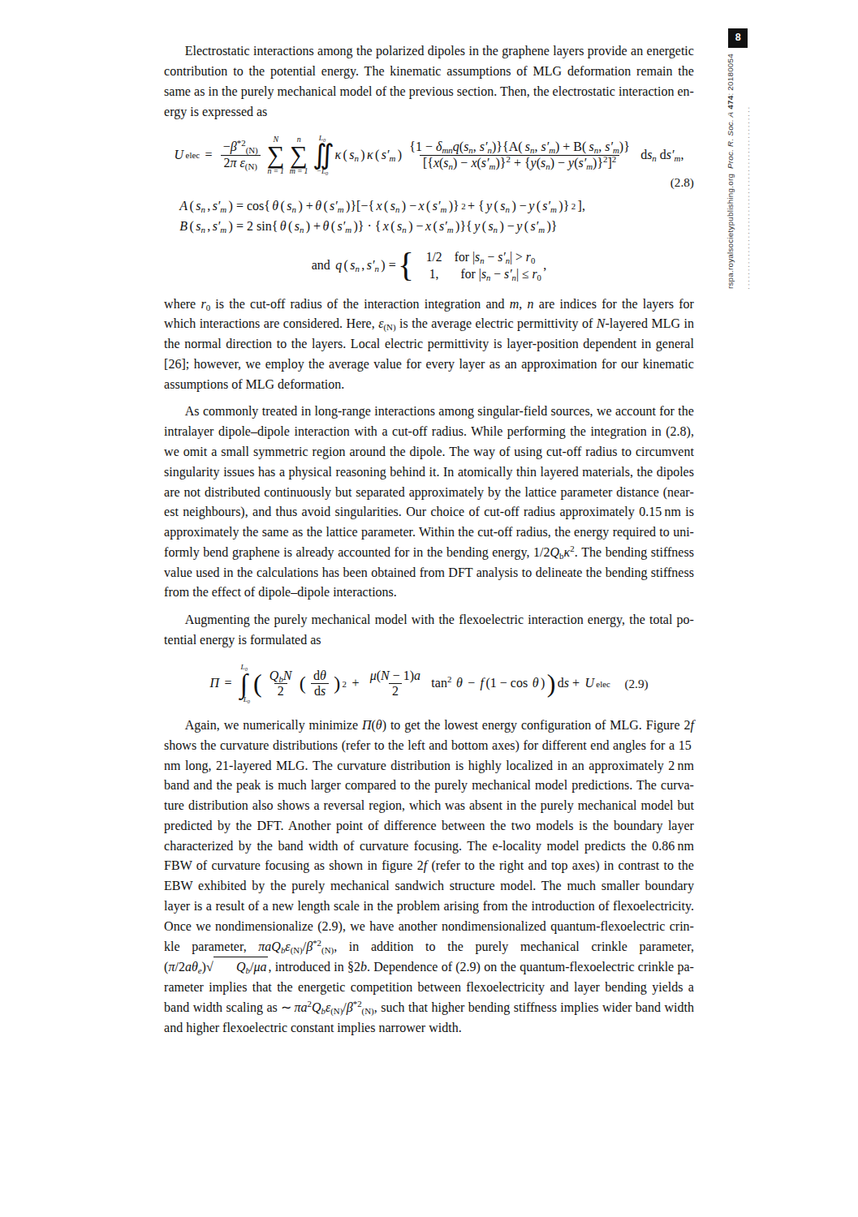8 rspa.royalsocietypublishing.org Proc. R. Soc. A 474: 20180054 ..................................................
Electrostatic interactions among the polarized dipoles in the graphene layers provide an energetic contribution to the potential energy. The kinematic assumptions of MLG deformation remain the same as in the purely mechanical model of the previous section. Then, the electrostatic interaction energy is expressed as
Uelec = −β*2(N) 2π ε(N) N ∑ n = 1 n ∑ m = 1 L0 ∬ −L0 κ(sn)κ(s′m) {1 − δmnq(sn, s′n)}{A( sn, s′m) + B( sn, s′m)} [{x(sn) − x(s′m)}2 + {y(sn) − y(s′m)}2]2 dsn ds′m,
(2.8)
A(sn, s′m) = cos{θ(sn) + θ(s′m)}[−{x(sn) − x(s′m)}2 + {y(sn) − y(s′m)}2],
B(sn, s′m) = 2 sin{θ(sn) + θ(s′m)} · {x(sn) − x(s′m)}{y(sn) − y(s′m)}
and q(sn, s′n) = { 1/2 for |sn − s′n| > r0 1, for |sn − s′n| ≤ r0 ,
where r0 is the cut-off radius of the interaction integration and m, n are indices for the layers for which interactions are considered. Here, ε(N) is the average electric permittivity of N-layered MLG in the normal direction to the layers. Local electric permittivity is layer-position dependent in general [26]; however, we employ the average value for every layer as an approximation for our kinematic assumptions of MLG deformation.
As commonly treated in long-range interactions among singular-field sources, we account for the intralayer dipole–dipole interaction with a cut-off radius. While performing the integration in (2.8), we omit a small symmetric region around the dipole. The way of using cut-off radius to circumvent singularity issues has a physical reasoning behind it. In atomically thin layered materials, the dipoles are not distributed continuously but separated approximately by the lattice parameter distance (nearest neighbours), and thus avoid singularities. Our choice of cut-off radius approximately 0.15 nm is approximately the same as the lattice parameter. Within the cut-off radius, the energy required to uniformly bend graphene is already accounted for in the bending energy, 1/2Qbκ2. The bending stiffness value used in the calculations has been obtained from DFT analysis to delineate the bending stiffness from the effect of dipole–dipole interactions.
Augmenting the purely mechanical model with the flexoelectric interaction energy, the total potential energy is formulated as
Π = L0 ∫ −L0 ( QbN 2 ( dθ ds )2 + μ(N − 1)a 2 tan2 θ − f(1 − cos θ) ) ds + Uelec (2.9)
Again, we numerically minimize Π(θ) to get the lowest energy configuration of MLG. Figure 2f shows the curvature distributions (refer to the left and bottom axes) for different end angles for a 15 nm long, 21-layered MLG. The curvature distribution is highly localized in an approximately 2 nm band and the peak is much larger compared to the purely mechanical model predictions. The curvature distribution also shows a reversal region, which was absent in the purely mechanical model but predicted by the DFT. Another point of difference between the two models is the boundary layer characterized by the band width of curvature focusing. The e-locality model predicts the 0.86 nm FBW of curvature focusing as shown in figure 2f (refer to the right and top axes) in contrast to the EBW exhibited by the purely mechanical sandwich structure model. The much smaller boundary layer is a result of a new length scale in the problem arising from the introduction of flexoelectricity. Once we nondimensionalize (2.9), we have another nondimensionalized quantum-flexoelectric crinkle parameter, πaQbε(N)/β*2(N), in addition to the purely mechanical crinkle parameter, (π/2aθe)√Qb/μa, introduced in §2b. Dependence of (2.9) on the quantum-flexoelectric crinkle parameter implies that the energetic competition between flexoelectricity and layer bending yields a band width scaling as ∼ πa2Qbε(N)/β*2(N), such that higher bending stiffness implies wider band width and higher flexoelectric constant implies narrower width.